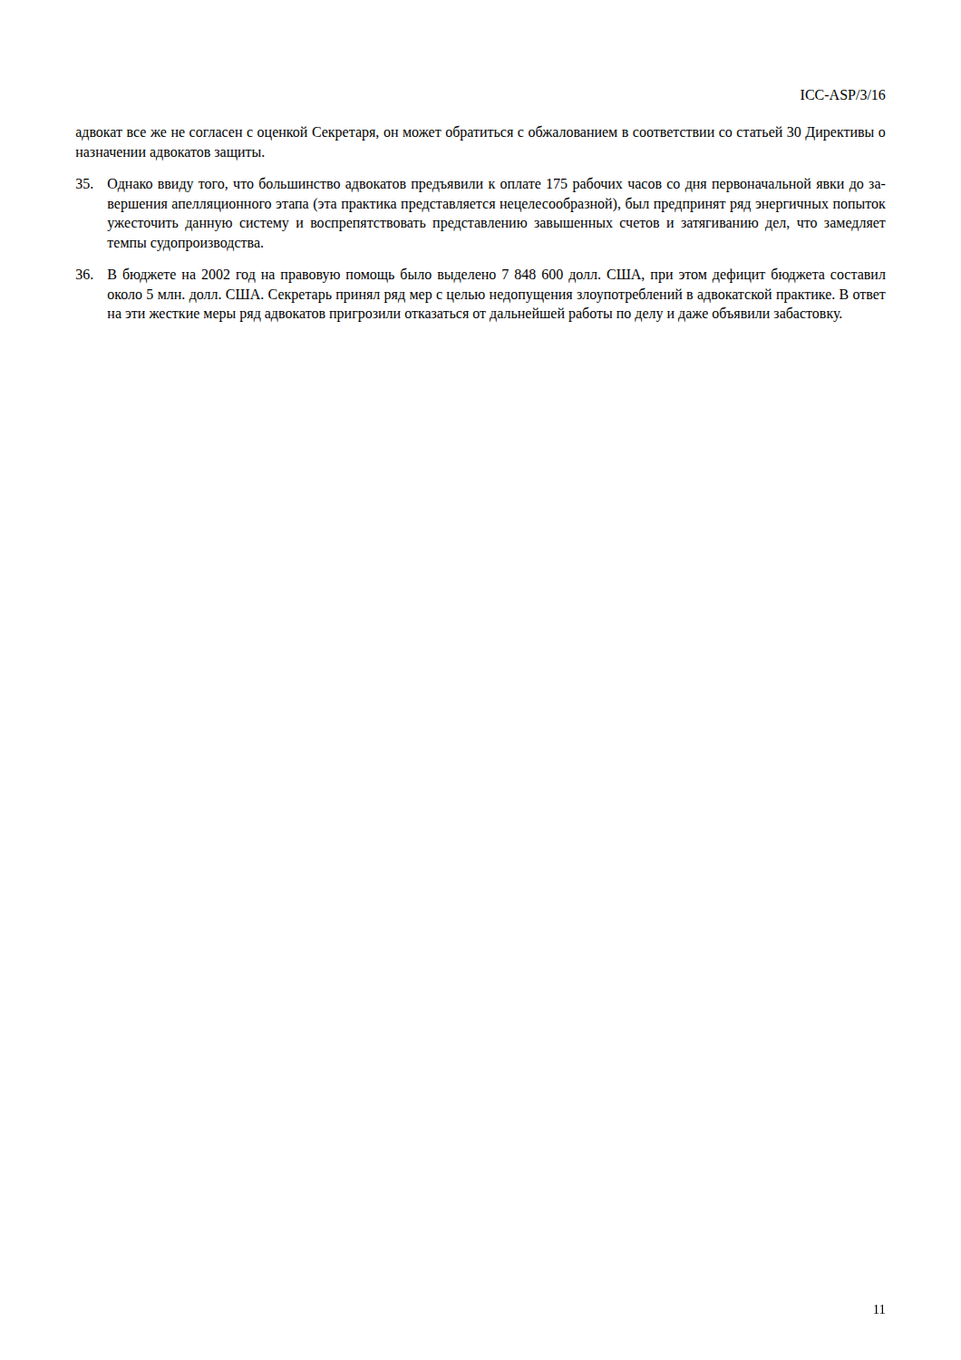ICC-ASP/3/16
адвокат все же не согласен с оценкой Секретаря, он может обратиться с обжалованием в соответствии со статьей 30 Директивы о назначении адвокатов защиты.
35.
Однако ввиду того, что большинство адвокатов предъявили к оплате 175 рабочих часов со дня первоначальной явки до завершения апелляционного этапа (эта практика представляется нецелесообразной), был предпринят ряд энергичных попыток ужесточить данную систему и воспрепятствовать представлению завышенных счетов и затягиванию дел, что замедляет темпы судопроизводства.
36.
В бюджете на 2002 год на правовую помощь было выделено 7 848 600 долл. США, при этом дефицит бюджета составил около 5 млн. долл. США. Секретарь принял ряд мер с целью недопущения злоупотреблений в адвокатской практике. В ответ на эти жесткие меры ряд адвокатов пригрозили отказаться от дальнейшей работы по делу и даже объявили забастовку.
11